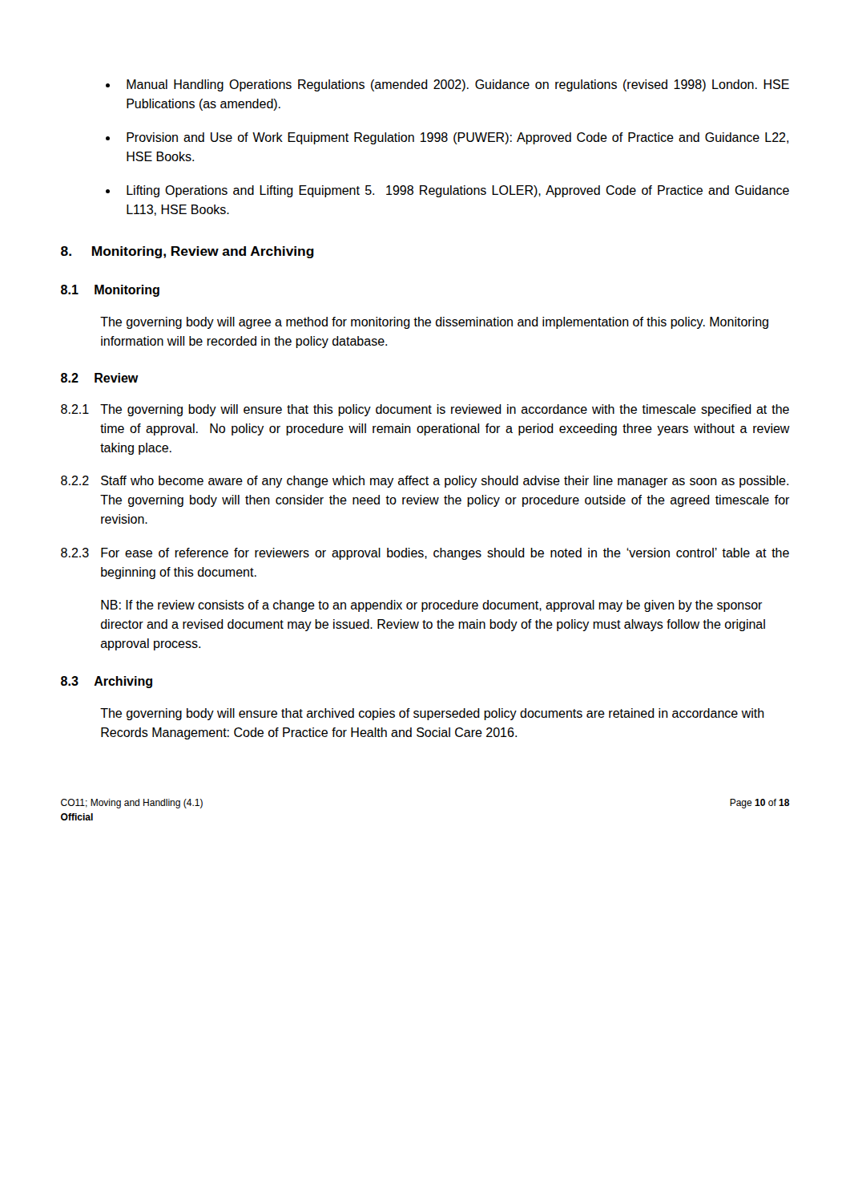Manual Handling Operations Regulations (amended 2002). Guidance on regulations (revised 1998) London. HSE Publications (as amended).
Provision and Use of Work Equipment Regulation 1998 (PUWER): Approved Code of Practice and Guidance L22, HSE Books.
Lifting Operations and Lifting Equipment 5. 1998 Regulations LOLER), Approved Code of Practice and Guidance L113, HSE Books.
8. Monitoring, Review and Archiving
8.1 Monitoring
The governing body will agree a method for monitoring the dissemination and implementation of this policy. Monitoring information will be recorded in the policy database.
8.2 Review
8.2.1
The governing body will ensure that this policy document is reviewed in accordance with the timescale specified at the time of approval. No policy or procedure will remain operational for a period exceeding three years without a review taking place.
8.2.2
Staff who become aware of any change which may affect a policy should advise their line manager as soon as possible. The governing body will then consider the need to review the policy or procedure outside of the agreed timescale for revision.
8.2.3
For ease of reference for reviewers or approval bodies, changes should be noted in the ‘version control’ table at the beginning of this document.
NB: If the review consists of a change to an appendix or procedure document, approval may be given by the sponsor director and a revised document may be issued. Review to the main body of the policy must always follow the original approval process.
8.3 Archiving
The governing body will ensure that archived copies of superseded policy documents are retained in accordance with Records Management: Code of Practice for Health and Social Care 2016.
CO11; Moving and Handling (4.1)
Official
Page 10 of 18